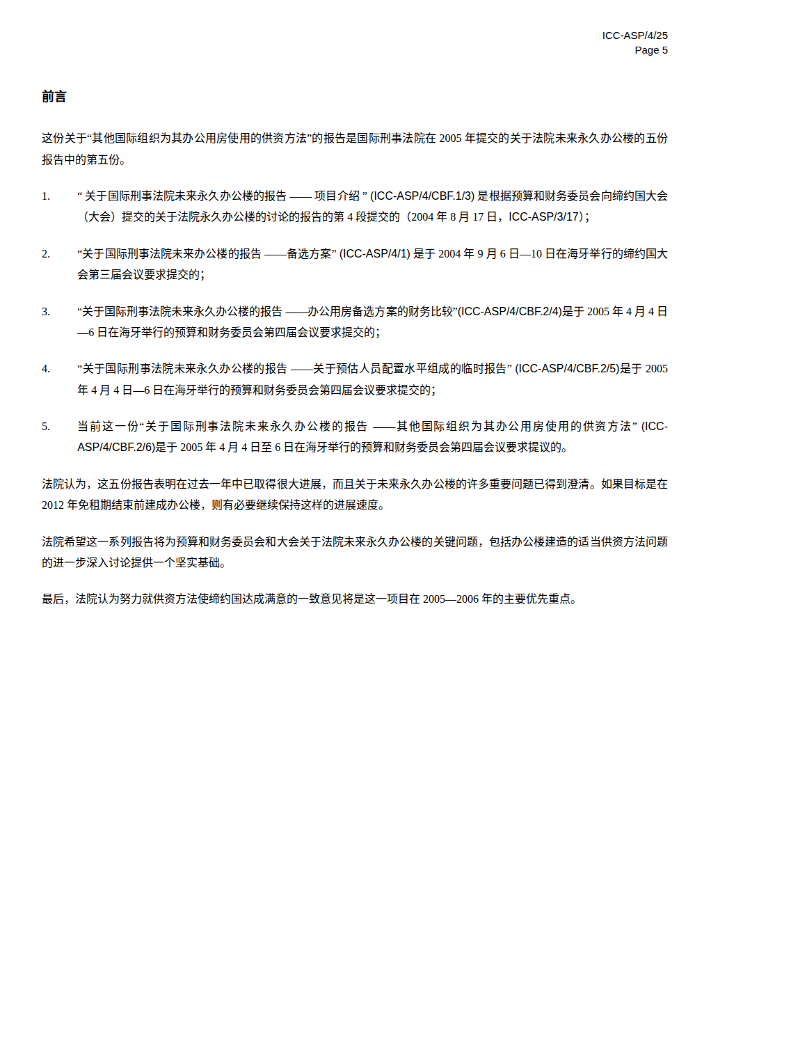ICC-ASP/4/25
Page 5
前言
这份关于“其他国际组织为其办公用房使用的供资方法”的报告是国际刑事法院在 2005 年提交的关于法院未来永久办公楼的五份报告中的第五份。
“ 关于国际刑事法院未来永久办公楼的报告 —— 项目介绍 ” (ICC-ASP/4/CBF.1/3) 是根据预算和财务委员会向缔约国大会（大会）提交的关于法院永久办公楼的讨论的报告的第 4 段提交的（2004 年 8 月 17 日，ICC-ASP/3/17）；
“关于国际刑事法院未来办公楼的报告 ——备选方案” (ICC-ASP/4/1) 是于 2004 年 9 月 6 日—10 日在海牙举行的缔约国大会第三届会议要求提交的；
“关于国际刑事法院未来永久办公楼的报告 ——办公用房备选方案的财务比较”(ICC-ASP/4/CBF.2/4) 是于 2005 年 4 月 4 日—6 日在海牙举行的预算和财务委员会第四届会议要求提交的；
“关于国际刑事法院未来永久办公楼的报告 ——关于预估人员配置水平组成的临时报告” (ICC-ASP/4/CBF.2/5) 是于 2005 年 4 月 4 日—6 日在海牙举行的预算和财务委员会第四届会议要求提交的；
当前这一份“关于国际刑事法院未来永久办公楼的报告 ——其他国际组织为其办公用房使用的供资方法” (ICC-ASP/4/CBF.2/6) 是于 2005 年 4 月 4 日至 6 日在海牙举行的预算和财务委员会第四届会议要求提议的。
法院认为，这五份报告表明在过去一年中已取得很大进展，而且关于未来永久办公楼的许多重要问题已得到澄清。如果目标是在 2012 年免租期结束前建成办公楼，则有必要继续保持这样的进展速度。
法院希望这一系列报告将为预算和财务委员会和大会关于法院未来永久办公楼的关键问题，包括办公楼建造的适当供资方法问题的进一步深入讨论提供一个坚实基础。
最后，法院认为努力就供资方法使缔约国达成满意的一致意见将是这一项目在 2005—2006 年的主要优先重点。